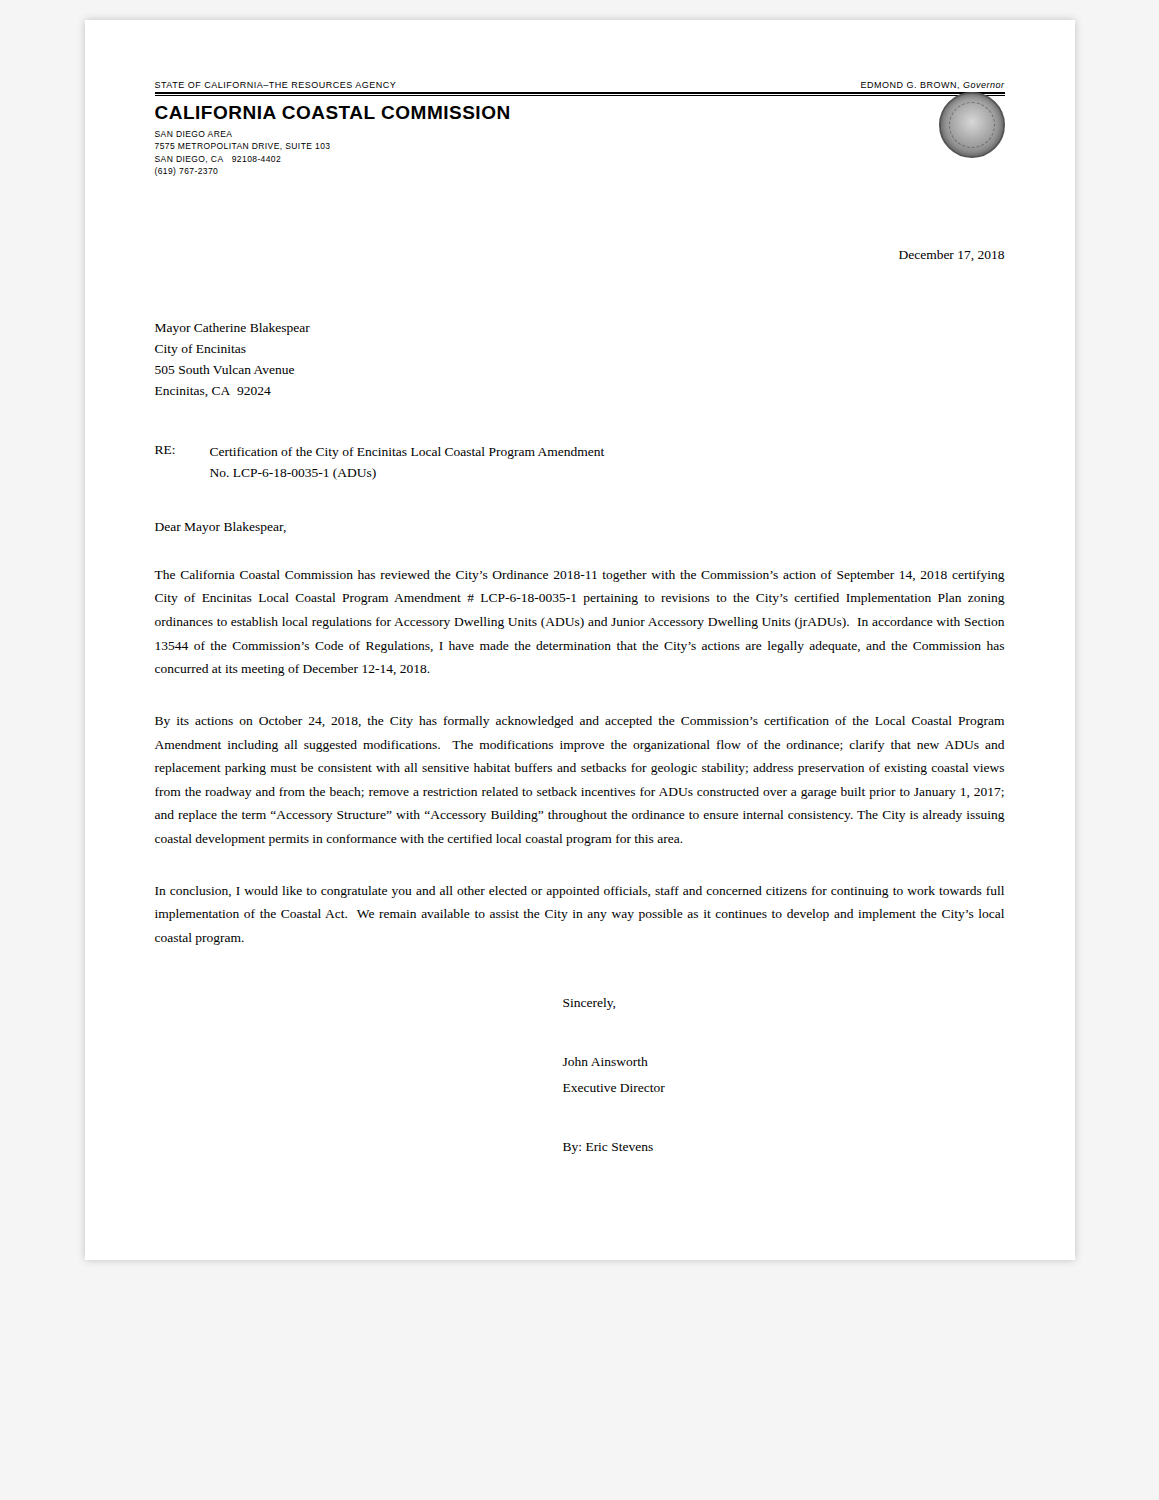STATE OF CALIFORNIA–THE RESOURCES AGENCY EDMOND G. BROWN, Governor
CALIFORNIA COASTAL COMMISSION
SAN DIEGO AREA
7575 METROPOLITAN DRIVE, SUITE 103
SAN DIEGO, CA 92108-4402
(619) 767-2370
December 17, 2018
Mayor Catherine Blakespear
City of Encinitas
505 South Vulcan Avenue
Encinitas, CA 92024
RE:
Certification of the City of Encinitas Local Coastal Program Amendment
No. LCP-6-18-0035-1 (ADUs)
Dear Mayor Blakespear,
The California Coastal Commission has reviewed the City’s Ordinance 2018-11 together with the Commission’s action of September 14, 2018 certifying City of Encinitas Local Coastal Program Amendment # LCP-6-18-0035-1 pertaining to revisions to the City’s certified Implementation Plan zoning ordinances to establish local regulations for Accessory Dwelling Units (ADUs) and Junior Accessory Dwelling Units (jrADUs). In accordance with Section 13544 of the Commission’s Code of Regulations, I have made the determination that the City’s actions are legally adequate, and the Commission has concurred at its meeting of December 12-14, 2018.
By its actions on October 24, 2018, the City has formally acknowledged and accepted the Commission’s certification of the Local Coastal Program Amendment including all suggested modifications. The modifications improve the organizational flow of the ordinance; clarify that new ADUs and replacement parking must be consistent with all sensitive habitat buffers and setbacks for geologic stability; address preservation of existing coastal views from the roadway and from the beach; remove a restriction related to setback incentives for ADUs constructed over a garage built prior to January 1, 2017; and replace the term “Accessory Structure” with “Accessory Building” throughout the ordinance to ensure internal consistency. The City is already issuing coastal development permits in conformance with the certified local coastal program for this area.
In conclusion, I would like to congratulate you and all other elected or appointed officials, staff and concerned citizens for continuing to work towards full implementation of the Coastal Act. We remain available to assist the City in any way possible as it continues to develop and implement the City’s local coastal program.
Sincerely,
John Ainsworth
Executive Director
By: Eric Stevens